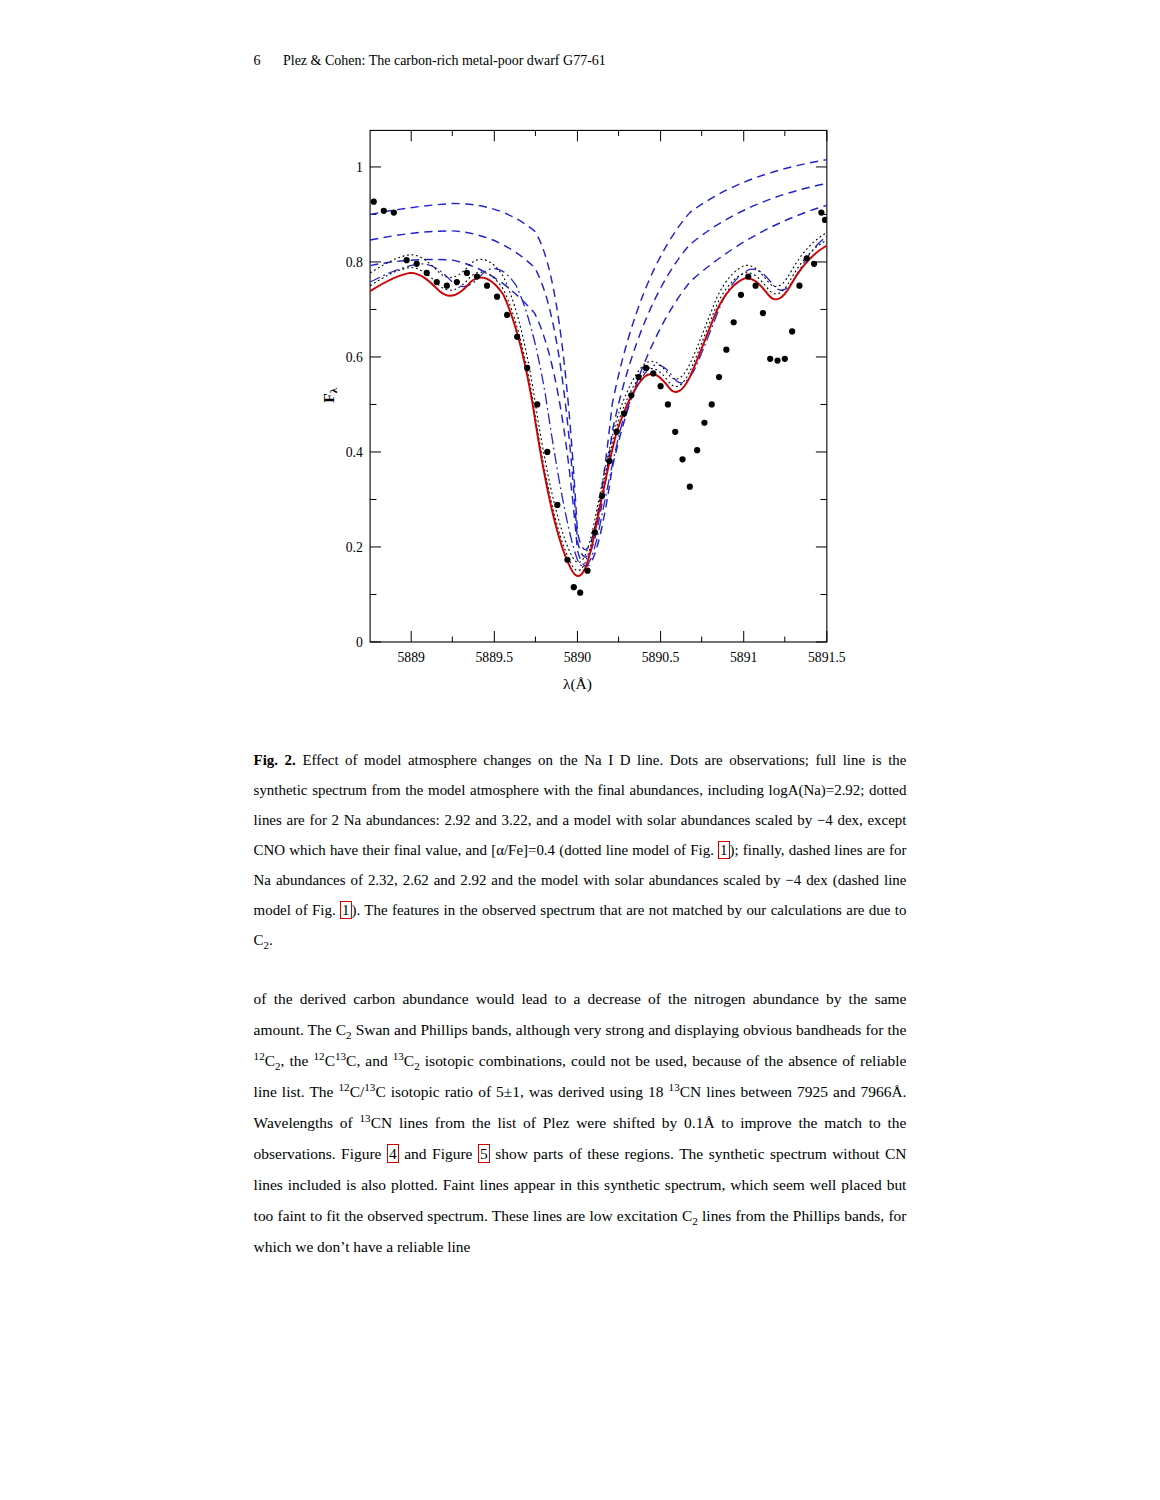6 Plez & Cohen: The carbon-rich metal-poor dwarf G77-61
y mapping: F=0 -> y=590 ; F=1 -> y=70 (520 px per 1.0) 0 0.2 0.4 0.6 0.8 1 5889 5889.5 5890 5890.5 5891 5891.5 . λ(Å) Fλ
Fig. 2. Effect of model atmosphere changes on the Na I D line. Dots are observations; full line is the synthetic spectrum from the model atmosphere with the final abundances, including logA(Na)=2.92; dotted lines are for 2 Na abundances: 2.92 and 3.22, and a model with solar abundances scaled by −4 dex, except CNO which have their final value, and [α/Fe]=0.4 (dotted line model of Fig. 1); finally, dashed lines are for Na abundances of 2.32, 2.62 and 2.92 and the model with solar abundances scaled by −4 dex (dashed line model of Fig. 1). The features in the observed spectrum that are not matched by our calculations are due to C2.
of the derived carbon abundance would lead to a decrease of the nitrogen abundance by the same amount. The C2 Swan and Phillips bands, although very strong and displaying obvious bandheads for the 12C2, the 12C13C, and 13C2 isotopic combinations, could not be used, because of the absence of reliable line list. The 12C/13C isotopic ratio of 5±1, was derived using 18 13CN lines between 7925 and 7966Å. Wavelengths of 13CN lines from the list of Plez were shifted by 0.1Å to improve the match to the observations. Figure 4 and Figure 5 show parts of these regions. The synthetic spectrum without CN lines included is also plotted. Faint lines appear in this synthetic spectrum, which seem well placed but too faint to fit the observed spectrum. These lines are low excitation C2 lines from the Phillips bands, for which we don’t have a reliable line